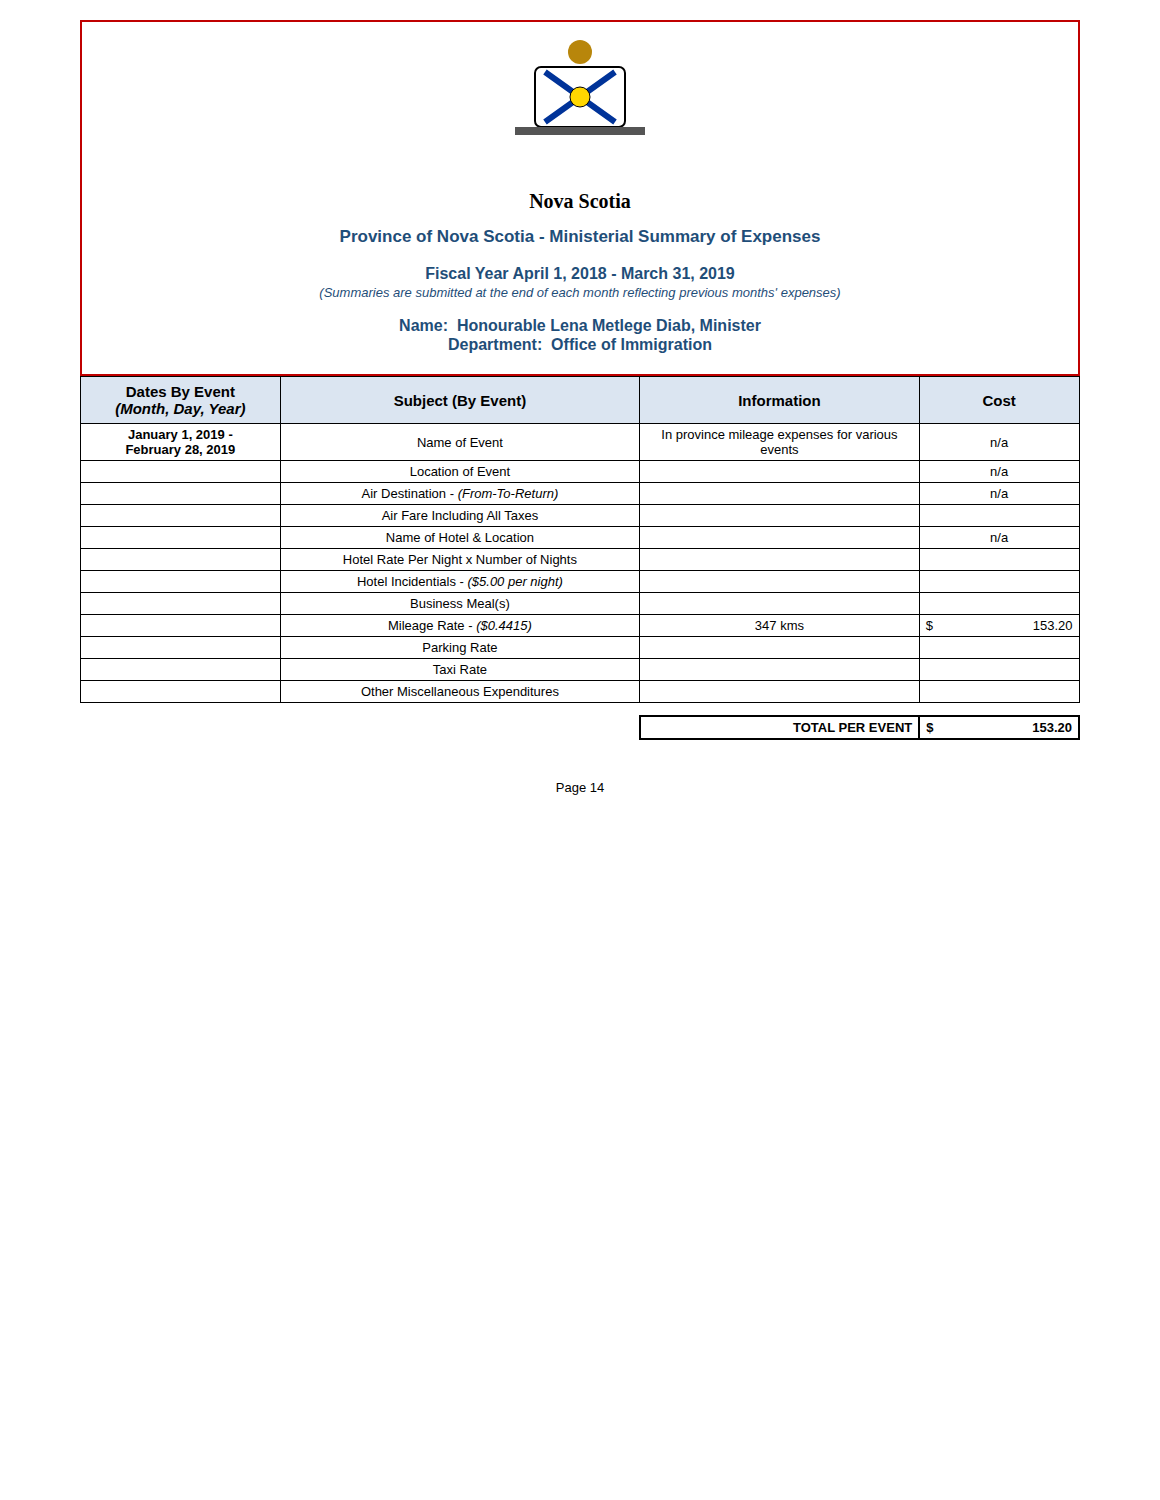Nova Scotia
Province of Nova Scotia - Ministerial Summary of Expenses
Fiscal Year April 1, 2018 - March 31, 2019
(Summaries are submitted at the end of each month reflecting previous months' expenses)
Name: Honourable Lena Metlege Diab, Minister
Department: Office of Immigration
| Dates By Event (Month, Day, Year) | Subject (By Event) | Information | Cost |
| --- | --- | --- | --- |
| January 1, 2019 - February 28, 2019 | Name of Event | In province mileage expenses for various events | n/a |
| | Location of Event | | n/a |
| | Air Destination - (From-To-Return) | | n/a |
| | Air Fare Including All Taxes | | |
| | Name of Hotel & Location | | n/a |
| | Hotel Rate Per Night x Number of Nights | | |
| | Hotel Incidentials - ($5.00 per night) | | |
| | Business Meal(s) | | |
| | Mileage Rate - ($0.4415) | 347 kms | $ 153.20 |
| | Parking Rate | | |
| | Taxi Rate | | |
| | Other Miscellaneous Expenditures | | |
| | | TOTAL PER EVENT | $ 153.20 |
Page 14